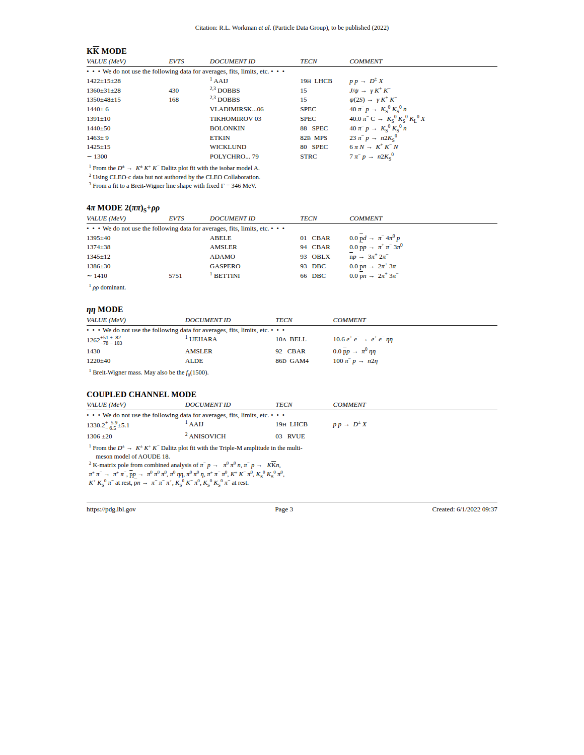Citation: R.L. Workman et al. (Particle Data Group), to be published (2022)
KK MODE
| VALUE (MeV) | EVTS | DOCUMENT ID | TECN | COMMENT |
| --- | --- | --- | --- | --- |
| • • • We do not use the following data for averages, fits, limits, etc. • • • |
| 1422±15±28 | | 1 AAIJ | 19 H LHCB | p p → D ± X |
| 1360±31±28 | 430 | 2,3 DOBBS | 15 | J / ψ → γ K + K − |
| 1350±48±15 | 168 | 2,3 DOBBS | 15 | ψ (2 S ) → γ K + K − |
| 1440± 6 | | VLADIMIRSK...06 | SPEC | 40 π − p → K S 0 K S 0 n |
| 1391±10 | | TIKHOMIROV 03 | SPEC | 40.0 π − C → K S 0 K S 0 K L 0 X |
| 1440±50 | | BOLONKIN | 88 SPEC | 40 π − p → K S 0 K S 0 n |
| 1463± 9 | | ETKIN | 82 B MPS | 23 π − p → n 2 K S 0 |
| 1425±15 | | WICKLUND | 80 SPEC | 6 π N → K + K − N |
| ∼ 1300 | | POLYCHRO... 79 | STRC | 7 π − p → n 2 K S 0 |
1 From the D± → K± K+ K− Dalitz plot fit with the isobar model A.
2 Using CLEO-c data but not authored by the CLEO Collaboration.
3 From a fit to a Breit-Wigner line shape with fixed Γ = 346 MeV.
4π MODE 2(ππ)S+ρρ
| VALUE (MeV) | EVTS | DOCUMENT ID | TECN | COMMENT |
| --- | --- | --- | --- | --- |
| • • • We do not use the following data for averages, fits, limits, etc. • • • |
| 1395±40 | | ABELE | 01 CBAR | 0.0 p d → π − 4 π 0 p |
| 1374±38 | | AMSLER | 94 CBAR | 0.0 p p → π + π − 3 π 0 |
| 1345±12 | | ADAMO | 93 OBLX | n p → 3 π + 2 π − |
| 1386±30 | | GASPERO | 93 DBC | 0.0 p n → 2 π + 3 π − |
| ∼ 1410 | 5751 | 1 BETTINI | 66 DBC | 0.0 p n → 2 π + 3 π − |
1 ρρ dominant.
ηη MODE
| VALUE (MeV) | DOCUMENT ID | TECN | COMMENT |
| --- | --- | --- | --- |
| • • • We do not use the following data for averages, fits, limits, etc. • • • |
| 1262 +51 + 82 −78 − 103 | 1 UEHARA | 10 A BELL | 10.6 e + e − → e + e − ηη |
| 1430 | AMSLER | 92 CBAR | 0.0 p p → π 0 ηη |
| 1220±40 | ALDE | 86 D GAM4 | 100 π − p → n 2 η |
1 Breit-Wigner mass. May also be the f0(1500).
COUPLED CHANNEL MODE
| VALUE (MeV) | DOCUMENT ID | TECN | COMMENT |
| --- | --- | --- | --- |
| • • • We do not use the following data for averages, fits, limits, etc. • • • |
| 1330.2 + 5.9 − 6.5 ±5.1 | 1 AAIJ | 19 H LHCB | p p → D ± X |
| 1306 ±20 | 2 ANISOVICH | 03 RVUE | |
1 From the D± → K± K+ K− Dalitz plot fit with the Triple-M amplitude in the multi-
meson model of AOUDE 18.
2 K-matrix pole from combined analysis of π− p → π0 π0 n, π− p → KKn,
π+ π− → π+ π−, pp → π0 π0 π0, π0 ηη, π0 π0 η, π+ π− π0, K+ K− π0, KS0 KS0 π0,
K+ KS0 π− at rest, pn → π− π− π+, KS0 K− π0, KS0 KS0 π− at rest.
https://pdg.lbl.gov Page 3 Created: 6/1/2022 09:37